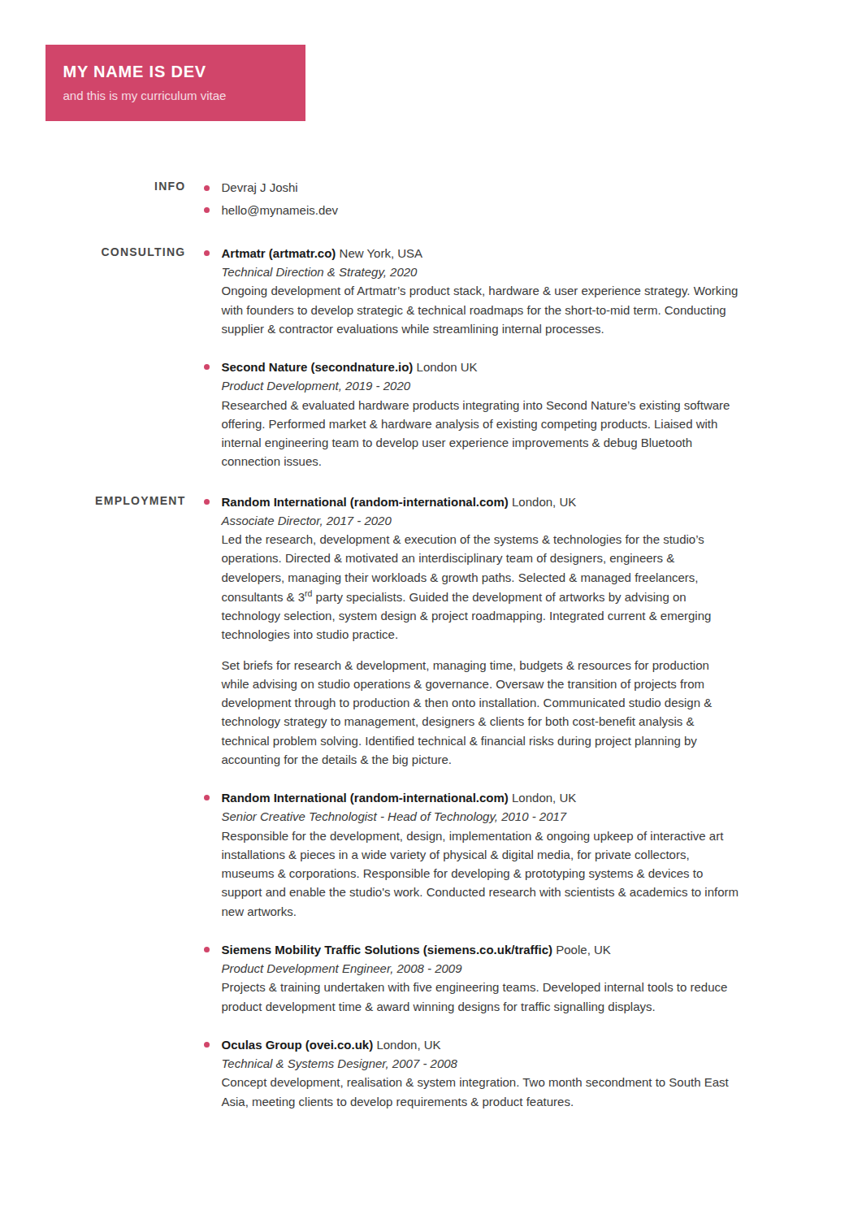My name is Dev
and this is my curriculum vitae
Info
Devraj J Joshi
hello@mynameis.dev
Consulting
Artmatr (artmatr.co) New York, USA Technical Direction & Strategy, 2020
Ongoing development of Artmatr’s product stack, hardware & user experience strategy. Working with founders to develop strategic & technical roadmaps for the short-to-mid term. Conducting supplier & contractor evaluations while streamlining internal processes.
Second Nature (secondnature.io) London UK Product Development, 2019 - 2020
Researched & evaluated hardware products integrating into Second Nature’s existing software offering. Performed market & hardware analysis of existing competing products. Liaised with internal engineering team to develop user experience improvements & debug Bluetooth connection issues.
Employment
Random International (random-international.com) London, UK Associate Director, 2017 - 2020
Led the research, development & execution of the systems & technologies for the studio’s operations. Directed & motivated an interdisciplinary team of designers, engineers & developers, managing their workloads & growth paths. Selected & managed freelancers, consultants & 3rd party specialists. Guided the development of artworks by advising on technology selection, system design & project roadmapping. Integrated current & emerging technologies into studio practice.
Set briefs for research & development, managing time, budgets & resources for production while advising on studio operations & governance. Oversaw the transition of projects from development through to production & then onto installation. Communicated studio design & technology strategy to management, designers & clients for both cost-benefit analysis & technical problem solving. Identified technical & financial risks during project planning by accounting for the details & the big picture.
Random International (random-international.com) London, UK Senior Creative Technologist - Head of Technology, 2010 - 2017
Responsible for the development, design, implementation & ongoing upkeep of interactive art installations & pieces in a wide variety of physical & digital media, for private collectors, museums & corporations. Responsible for developing & prototyping systems & devices to support and enable the studio's work. Conducted research with scientists & academics to inform new artworks.
Siemens Mobility Traffic Solutions (siemens.co.uk/traffic) Poole, UK Product Development Engineer, 2008 - 2009
Projects & training undertaken with five engineering teams. Developed internal tools to reduce product development time & award winning designs for traffic signalling displays.
Oculas Group (ovei.co.uk) London, UK Technical & Systems Designer, 2007 - 2008
Concept development, realisation & system integration. Two month secondment to South East Asia, meeting clients to develop requirements & product features.